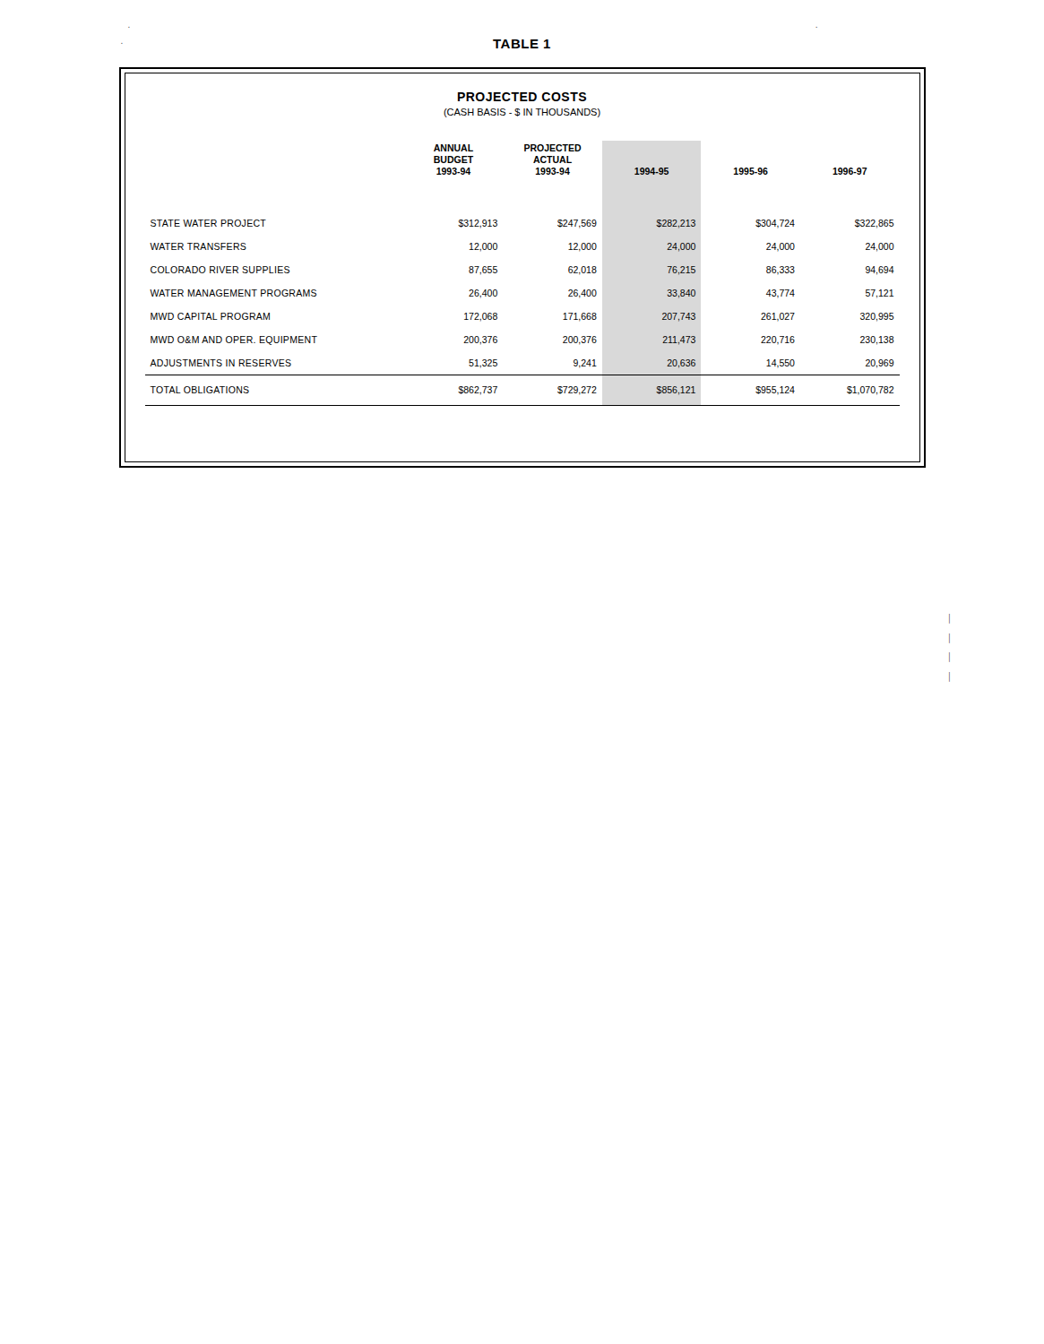.
.
.
TABLE 1
PROJECTED COSTS
(CASH BASIS - $ IN THOUSANDS)
| | ANNUAL BUDGET 1993-94 | PROJECTED ACTUAL 1993-94 | 1994-95 | 1995-96 | 1996-97 |
| --- | --- | --- | --- | --- | --- |
| STATE WATER PROJECT | $312,913 | $247,569 | $282,213 | $304,724 | $322,865 |
| WATER TRANSFERS | 12,000 | 12,000 | 24,000 | 24,000 | 24,000 |
| COLORADO RIVER SUPPLIES | 87,655 | 62,018 | 76,215 | 86,333 | 94,694 |
| WATER MANAGEMENT PROGRAMS | 26,400 | 26,400 | 33,840 | 43,774 | 57,121 |
| MWD CAPITAL PROGRAM | 172,068 | 171,668 | 207,743 | 261,027 | 320,995 |
| MWD O&M AND OPER. EQUIPMENT | 200,376 | 200,376 | 211,473 | 220,716 | 230,138 |
| ADJUSTMENTS IN RESERVES | 51,325 | 9,241 | 20,636 | 14,550 | 20,969 |
| TOTAL OBLIGATIONS | $862,737 | $729,272 | $856,121 | $955,124 | $1,070,782 |
│
│
│
│